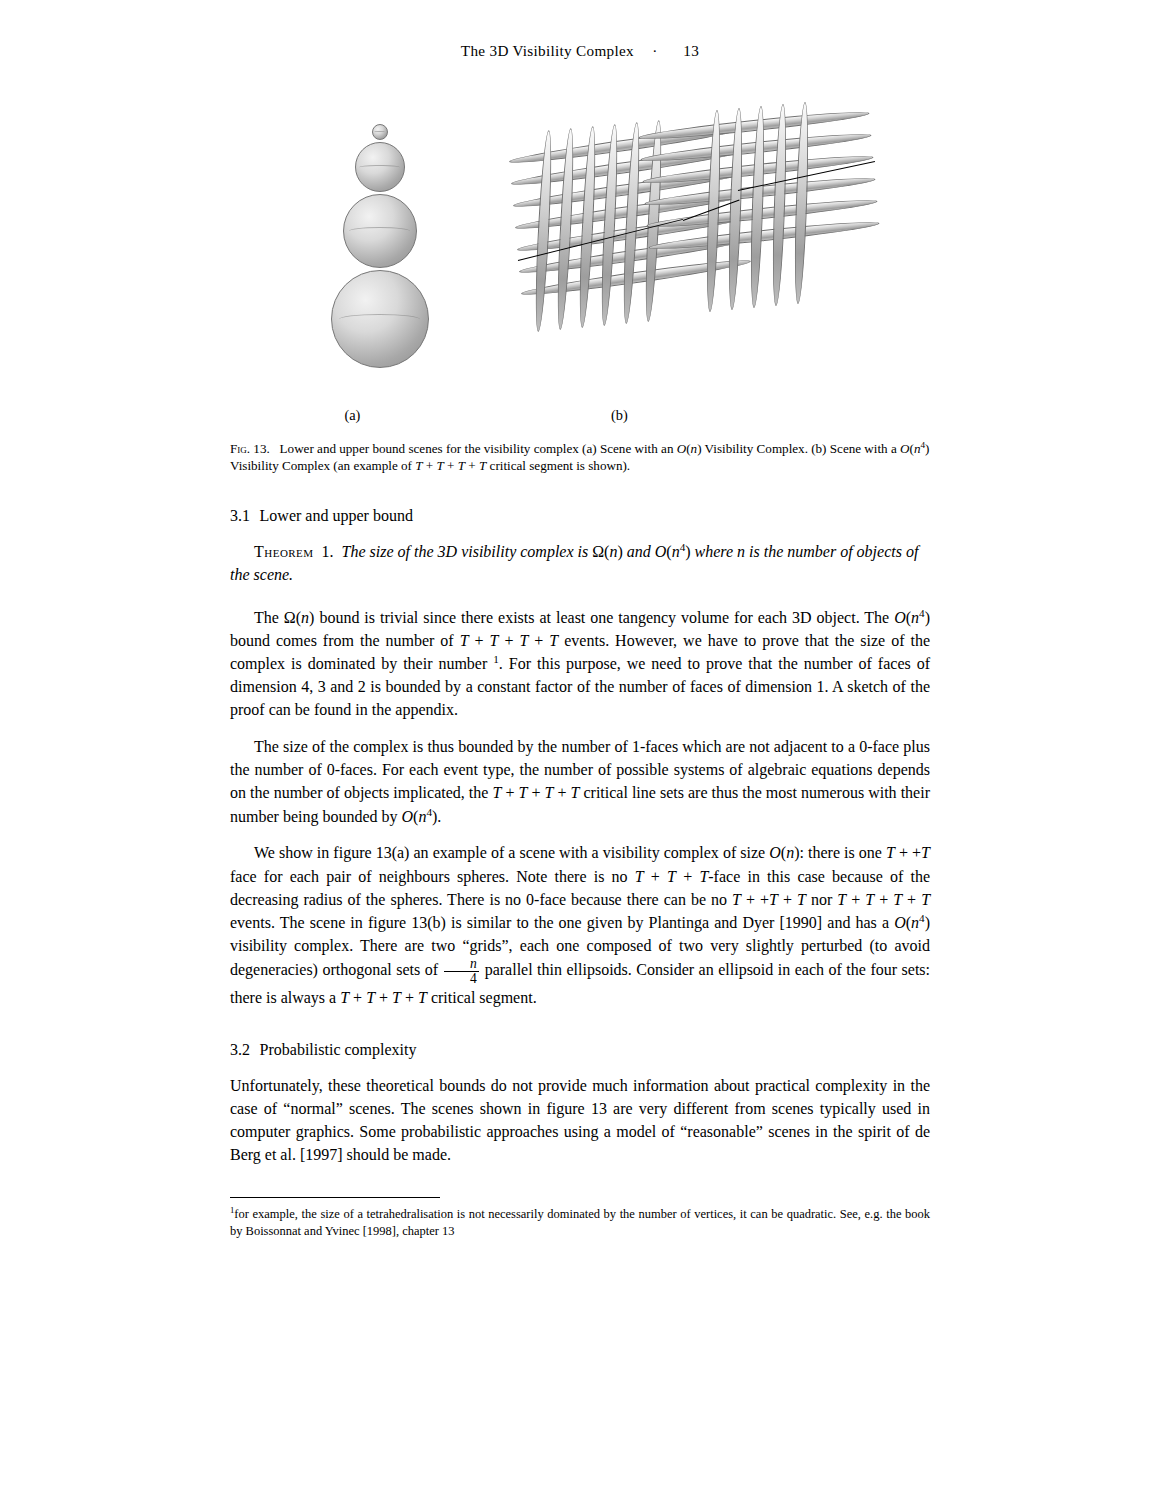The 3D Visibility Complex·13
(a) (b)
Fig. 13. Lower and upper bound scenes for the visibility complex (a) Scene with an O(n) Visibility Complex. (b) Scene with a O(n4) Visibility Complex (an example of T + T + T + T critical segment is shown).
3.1 Lower and upper bound
Theorem 1. The size of the 3D visibility complex is Ω(n) and O(n4) where n is the number of objects of the scene.
The Ω(n) bound is trivial since there exists at least one tangency volume for each 3D object. The O(n4) bound comes from the number of T + T + T + T events. However, we have to prove that the size of the complex is dominated by their number 1. For this purpose, we need to prove that the number of faces of dimension 4, 3 and 2 is bounded by a constant factor of the number of faces of dimension 1. A sketch of the proof can be found in the appendix.
The size of the complex is thus bounded by the number of 1-faces which are not adjacent to a 0-face plus the number of 0-faces. For each event type, the number of possible systems of algebraic equations depends on the number of objects implicated, the T + T + T + T critical line sets are thus the most numerous with their number being bounded by O(n4).
We show in figure 13(a) an example of a scene with a visibility complex of size O(n): there is one T + +T face for each pair of neighbours spheres. Note there is no T + T + T-face in this case because of the decreasing radius of the spheres. There is no 0-face because there can be no T + +T + T nor T + T + T + T events. The scene in figure 13(b) is similar to the one given by Plantinga and Dyer [1990] and has a O(n4) visibility complex. There are two “grids”, each one composed of two very slightly perturbed (to avoid degeneracies) orthogonal sets of n 4 parallel thin ellipsoids. Consider an ellipsoid in each of the four sets: there is always a T + T + T + T critical segment.
3.2 Probabilistic complexity
Unfortunately, these theoretical bounds do not provide much information about practical complexity in the case of “normal” scenes. The scenes shown in figure 13 are very different from scenes typically used in computer graphics. Some probabilistic approaches using a model of “reasonable” scenes in the spirit of de Berg et al. [1997] should be made.
1for example, the size of a tetrahedralisation is not necessarily dominated by the number of vertices, it can be quadratic. See, e.g. the book by Boissonnat and Yvinec [1998], chapter 13